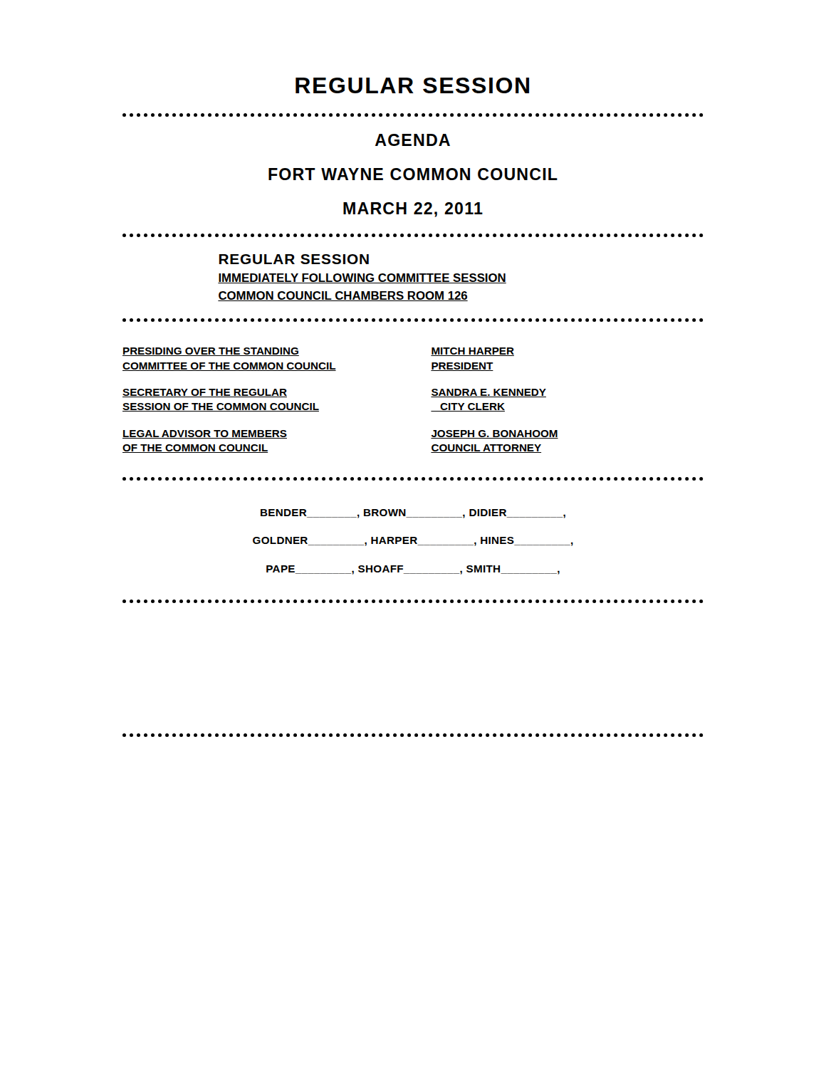REGULAR SESSION
AGENDA
FORT WAYNE COMMON COUNCIL
MARCH 22, 2011
REGULAR SESSION
IMMEDIATELY FOLLOWING COMMITTEE SESSION
COMMON COUNCIL CHAMBERS ROOM 126
| PRESIDING OVER THE STANDING COMMITTEE OF THE COMMON COUNCIL | MITCH HARPER PRESIDENT |
| SECRETARY OF THE REGULAR SESSION OF THE COMMON COUNCIL | SANDRA E. KENNEDY CITY CLERK |
| LEGAL ADVISOR TO MEMBERS OF THE COMMON COUNCIL | JOSEPH G. BONAHOOM COUNCIL ATTORNEY |
BENDER________, BROWN_________, DIDIER_________,
GOLDNER_________, HARPER_________, HINES_________,
PAPE_________, SHOAFF_________, SMITH_________,